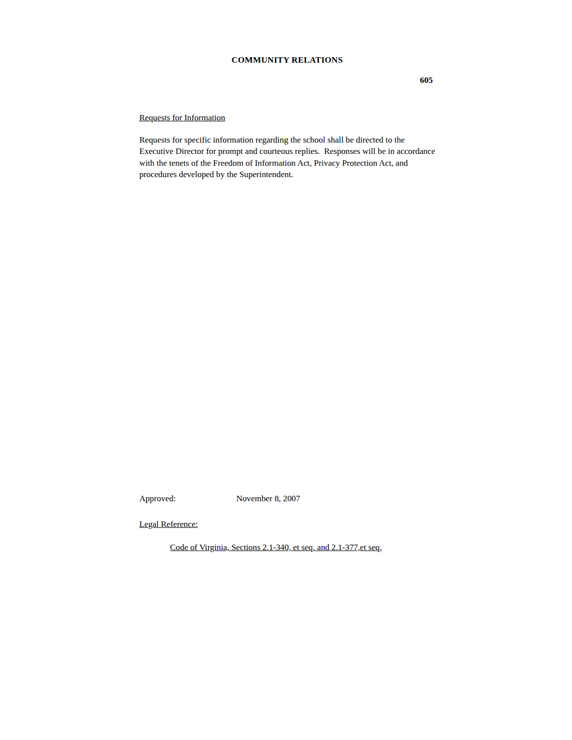COMMUNITY RELATIONS
605
Requests for Information
Requests for specific information regarding the school shall be directed to the Executive Director for prompt and courteous replies. Responses will be in accordance with the tenets of the Freedom of Information Act, Privacy Protection Act, and procedures developed by the Superintendent.
Approved: November 8, 2007
Legal Reference:
Code of Virginia, Sections 2.1-340, et seq. and 2.1-377,et seq.